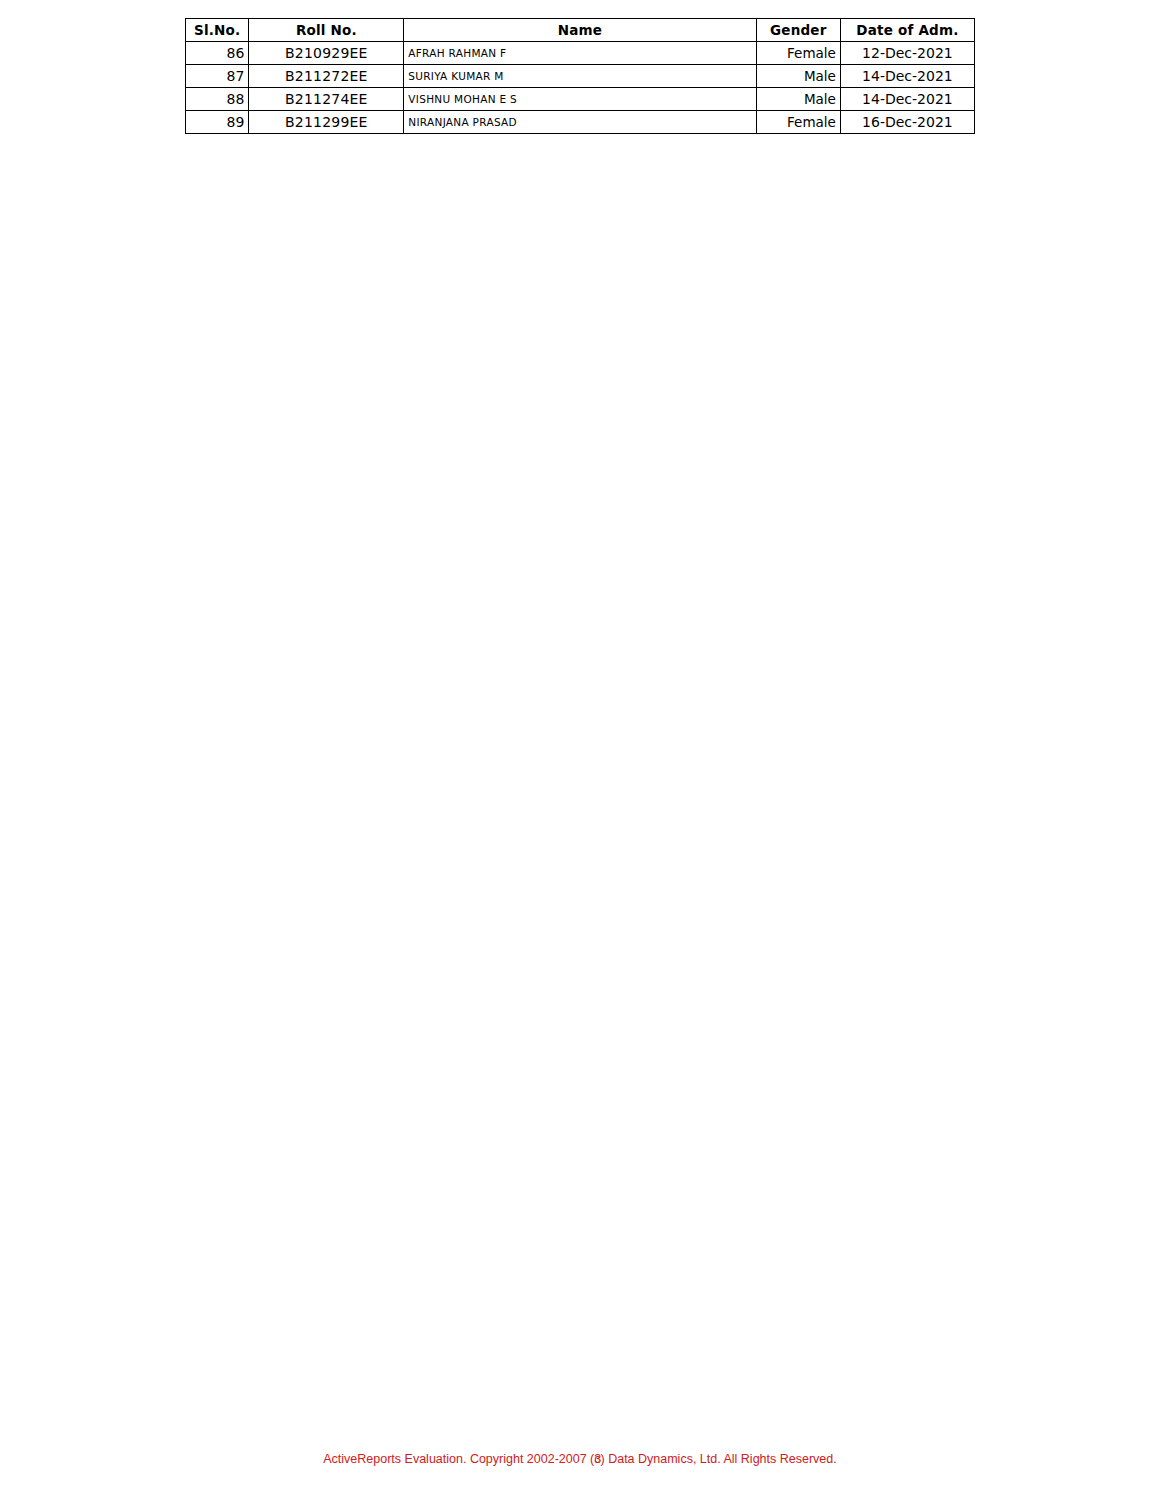| Sl.No. | Roll No. | Name | Gender | Date of Adm. |
| --- | --- | --- | --- | --- |
| 86 | B210929EE | AFRAH RAHMAN F | Female | 12-Dec-2021 |
| 87 | B211272EE | SURIYA KUMAR M | Male | 14-Dec-2021 |
| 88 | B211274EE | VISHNU MOHAN E S | Male | 14-Dec-2021 |
| 89 | B211299EE | NIRANJANA PRASAD | Female | 16-Dec-2021 |
ActiveReports Evaluation. Copyright 2002-2007 (3c) Data Dynamics, Ltd. All Rights Reserved.